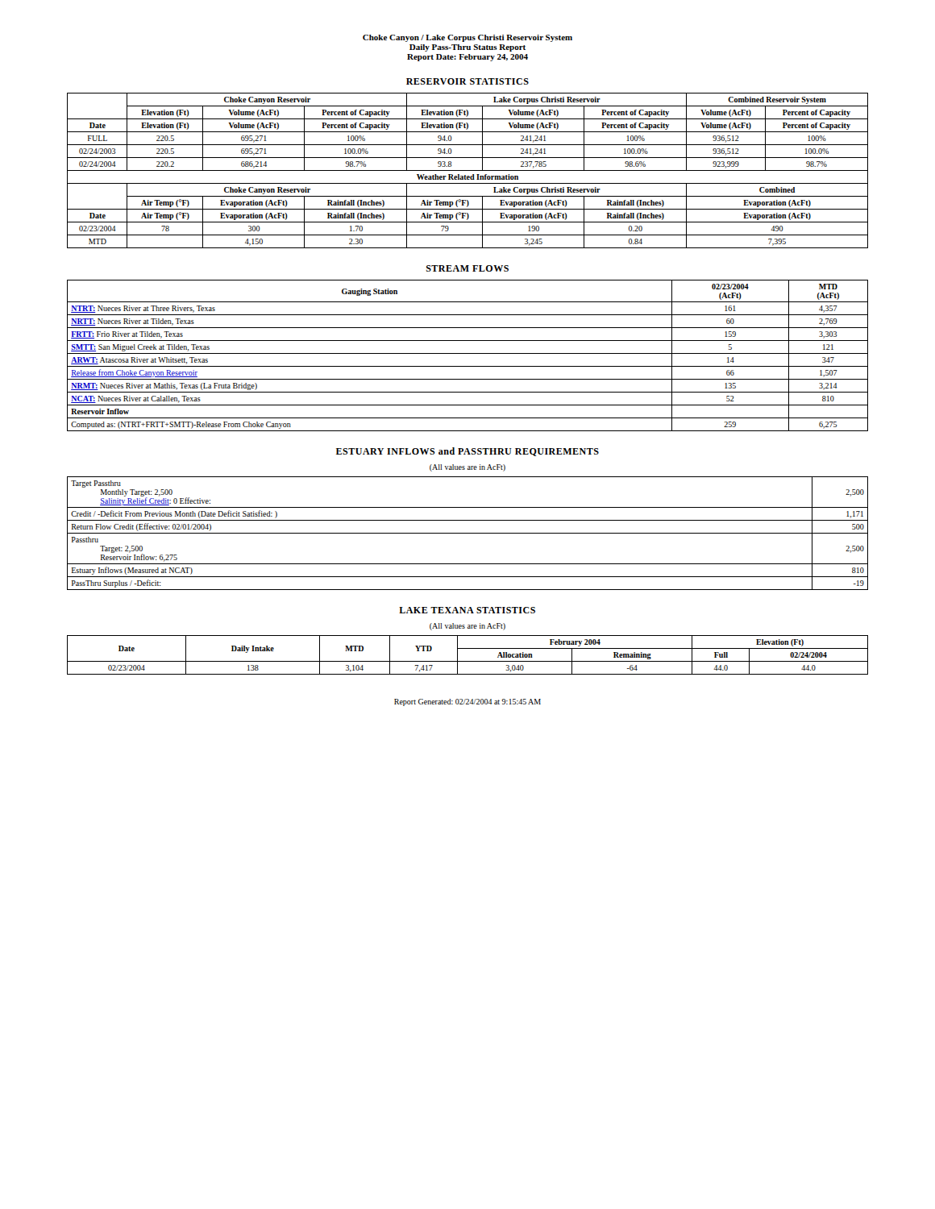Choke Canyon / Lake Corpus Christi Reservoir System
Daily Pass-Thru Status Report
Report Date: February 24, 2004
RESERVOIR STATISTICS
| | Choke Canyon Reservoir | Lake Corpus Christi Reservoir | Combined Reservoir System |
| --- | --- | --- | --- |
| Elevation (Ft) | Volume (AcFt) | Percent of Capacity | Elevation (Ft) | Volume (AcFt) | Percent of Capacity | Volume (AcFt) | Percent of Capacity |
| Date | Elevation (Ft) | Volume (AcFt) | Percent of Capacity | Elevation (Ft) | Volume (AcFt) | Percent of Capacity | Volume (AcFt) | Percent of Capacity |
| FULL | 220.5 | 695,271 | 100% | 94.0 | 241,241 | 100% | 936,512 | 100% |
| 02/24/2003 | 220.5 | 695,271 | 100.0% | 94.0 | 241,241 | 100.0% | 936,512 | 100.0% |
| 02/24/2004 | 220.2 | 686,214 | 98.7% | 93.8 | 237,785 | 98.6% | 923,999 | 98.7% |
| Weather Related Information |
| | Choke Canyon Reservoir | Lake Corpus Christi Reservoir | Combined |
| Air Temp (°F) | Evaporation (AcFt) | Rainfall (Inches) | Air Temp (°F) | Evaporation (AcFt) | Rainfall (Inches) | Evaporation (AcFt) |
| Date | Air Temp (°F) | Evaporation (AcFt) | Rainfall (Inches) | Air Temp (°F) | Evaporation (AcFt) | Rainfall (Inches) | Evaporation (AcFt) |
| 02/23/2004 | 78 | 300 | 1.70 | 79 | 190 | 0.20 | 490 |
| MTD | | 4,150 | 2.30 | | 3,245 | 0.84 | 7,395 |
STREAM FLOWS
| Gauging Station | 02/23/2004 (AcFt) | MTD (AcFt) |
| --- | --- | --- |
| NTRT: Nueces River at Three Rivers, Texas | 161 | 4,357 |
| NRTT: Nueces River at Tilden, Texas | 60 | 2,769 |
| FRTT: Frio River at Tilden, Texas | 159 | 3,303 |
| SMTT: San Miguel Creek at Tilden, Texas | 5 | 121 |
| ARWT: Atascosa River at Whitsett, Texas | 14 | 347 |
| Release from Choke Canyon Reservoir | 66 | 1,507 |
| NRMT: Nueces River at Mathis, Texas (La Fruta Bridge) | 135 | 3,214 |
| NCAT: Nueces River at Calallen, Texas | 52 | 810 |
| Reservoir Inflow | | |
| Computed as: (NTRT+FRTT+SMTT)-Release From Choke Canyon | 259 | 6,275 |
ESTUARY INFLOWS and PASSTHRU REQUIREMENTS
(All values are in AcFt)
| Target Passthru Monthly Target: 2,500 Salinity Relief Credit : 0 Effective: | 2,500 |
| Credit / -Deficit From Previous Month (Date Deficit Satisfied: ) | 1,171 |
| Return Flow Credit (Effective: 02/01/2004) | 500 |
| Passthru Target: 2,500 Reservoir Inflow: 6,275 | 2,500 |
| Estuary Inflows (Measured at NCAT) | 810 |
| PassThru Surplus / -Deficit: | -19 |
LAKE TEXANA STATISTICS
(All values are in AcFt)
| Date | Daily Intake | MTD | YTD | February 2004 | Elevation (Ft) |
| --- | --- | --- | --- | --- | --- |
| Allocation | Remaining | Full | 02/24/2004 |
| 02/23/2004 | 138 | 3,104 | 7,417 | 3,040 | -64 | 44.0 | 44.0 |
Report Generated: 02/24/2004 at 9:15:45 AM